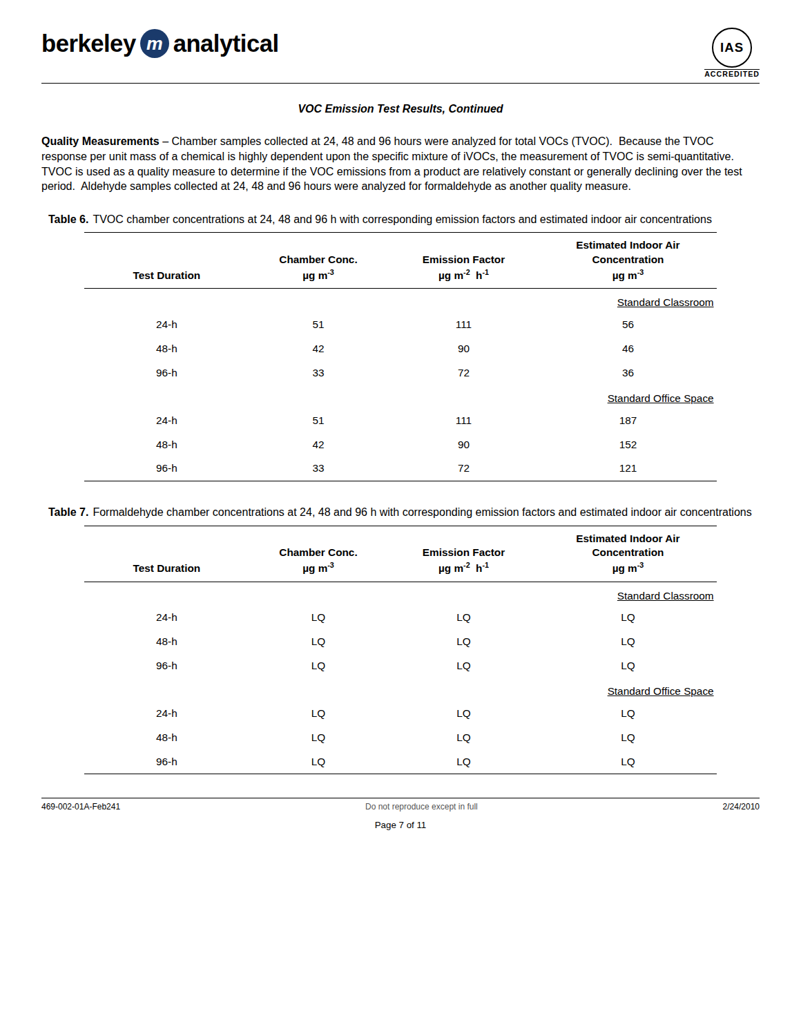berkeleymanalytical
IAS
ACCREDITED
VOC Emission Test Results, Continued
Quality Measurements – Chamber samples collected at 24, 48 and 96 hours were analyzed for total VOCs (TVOC). Because the TVOC response per unit mass of a chemical is highly dependent upon the specific mixture of iVOCs, the measurement of TVOC is semi-quantitative. TVOC is used as a quality measure to determine if the VOC emissions from a product are relatively constant or generally declining over the test period. Aldehyde samples collected at 24, 48 and 96 hours were analyzed for formaldehyde as another quality measure.
Table 6. TVOC chamber concentrations at 24, 48 and 96 h with corresponding emission factors and estimated indoor air concentrations
| Test Duration | Chamber Conc. µg m -3 | Emission Factor µg m -2 h -1 | Estimated Indoor Air Concentration µg m -3 |
| --- | --- | --- | --- |
| | | | Standard Classroom |
| 24-h | 51 | 111 | 56 |
| 48-h | 42 | 90 | 46 |
| 96-h | 33 | 72 | 36 |
| | | | Standard Office Space |
| 24-h | 51 | 111 | 187 |
| 48-h | 42 | 90 | 152 |
| 96-h | 33 | 72 | 121 |
Table 7. Formaldehyde chamber concentrations at 24, 48 and 96 h with corresponding emission factors and estimated indoor air concentrations
| Test Duration | Chamber Conc. µg m -3 | Emission Factor µg m -2 h -1 | Estimated Indoor Air Concentration µg m -3 |
| --- | --- | --- | --- |
| | | | Standard Classroom |
| 24-h | LQ | LQ | LQ |
| 48-h | LQ | LQ | LQ |
| 96-h | LQ | LQ | LQ |
| | | | Standard Office Space |
| 24-h | LQ | LQ | LQ |
| 48-h | LQ | LQ | LQ |
| 96-h | LQ | LQ | LQ |
469-002-01A-Feb241
Do not reproduce except in full
2/24/2010
Page 7 of 11